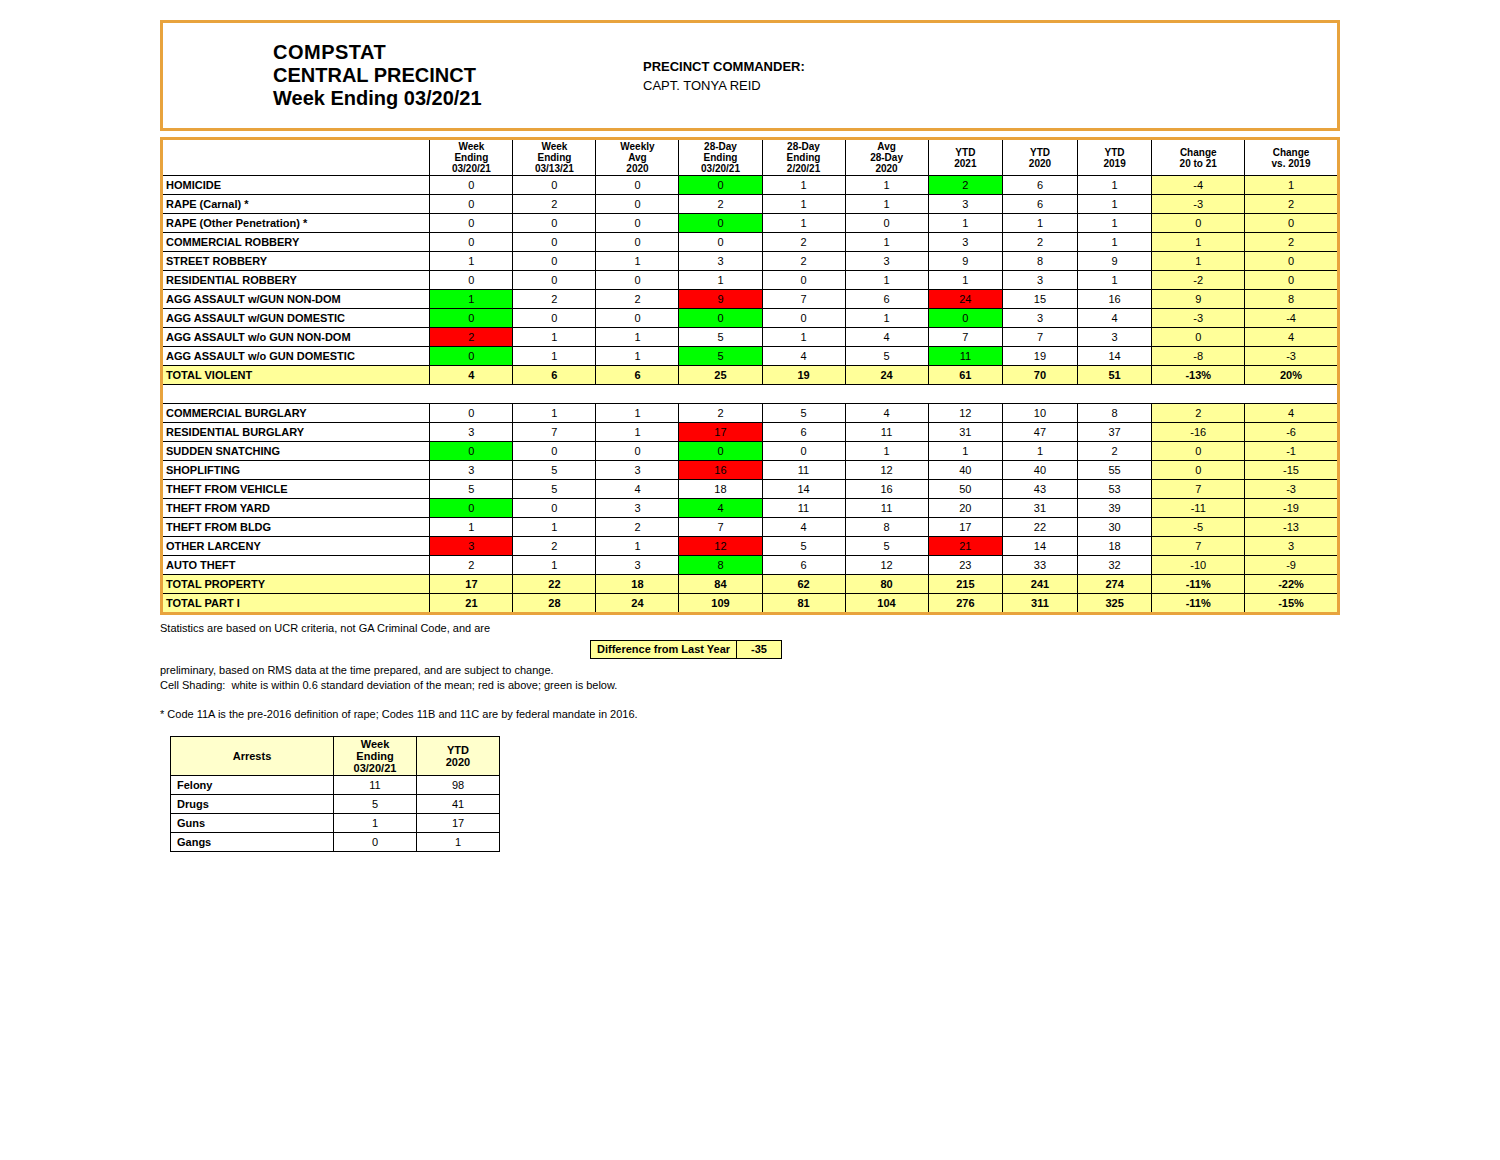COMPSTAT
CENTRAL PRECINCT
Week Ending 03/20/21
PRECINCT COMMANDER:
CAPT. TONYA REID
| | Week Ending 03/20/21 | Week Ending 03/13/21 | Weekly Avg 2020 | 28-Day Ending 03/20/21 | 28-Day Ending 2/20/21 | Avg 28-Day 2020 | YTD 2021 | YTD 2020 | YTD 2019 | Change 20 to 21 | Change vs. 2019 |
| --- | --- | --- | --- | --- | --- | --- | --- | --- | --- | --- | --- |
| HOMICIDE | 0 | 0 | 0 | 0 | 1 | 1 | 2 | 6 | 1 | -4 | 1 |
| RAPE (Carnal) * | 0 | 2 | 0 | 2 | 1 | 1 | 3 | 6 | 1 | -3 | 2 |
| RAPE (Other Penetration) * | 0 | 0 | 0 | 0 | 1 | 0 | 1 | 1 | 1 | 0 | 0 |
| COMMERCIAL ROBBERY | 0 | 0 | 0 | 0 | 2 | 1 | 3 | 2 | 1 | 1 | 2 |
| STREET ROBBERY | 1 | 0 | 1 | 3 | 2 | 3 | 9 | 8 | 9 | 1 | 0 |
| RESIDENTIAL ROBBERY | 0 | 0 | 0 | 1 | 0 | 1 | 1 | 3 | 1 | -2 | 0 |
| AGG ASSAULT w/GUN NON-DOM | 1 | 2 | 2 | 9 | 7 | 6 | 24 | 15 | 16 | 9 | 8 |
| AGG ASSAULT w/GUN DOMESTIC | 0 | 0 | 0 | 0 | 0 | 1 | 0 | 3 | 4 | -3 | -4 |
| AGG ASSAULT w/o GUN NON-DOM | 2 | 1 | 1 | 5 | 1 | 4 | 7 | 7 | 3 | 0 | 4 |
| AGG ASSAULT w/o GUN DOMESTIC | 0 | 1 | 1 | 5 | 4 | 5 | 11 | 19 | 14 | -8 | -3 |
| TOTAL VIOLENT | 4 | 6 | 6 | 25 | 19 | 24 | 61 | 70 | 51 | -13% | 20% |
| COMMERCIAL BURGLARY | 0 | 1 | 1 | 2 | 5 | 4 | 12 | 10 | 8 | 2 | 4 |
| RESIDENTIAL BURGLARY | 3 | 7 | 1 | 17 | 6 | 11 | 31 | 47 | 37 | -16 | -6 |
| SUDDEN SNATCHING | 0 | 0 | 0 | 0 | 0 | 1 | 1 | 1 | 2 | 0 | -1 |
| SHOPLIFTING | 3 | 5 | 3 | 16 | 11 | 12 | 40 | 40 | 55 | 0 | -15 |
| THEFT FROM VEHICLE | 5 | 5 | 4 | 18 | 14 | 16 | 50 | 43 | 53 | 7 | -3 |
| THEFT FROM YARD | 0 | 0 | 3 | 4 | 11 | 11 | 20 | 31 | 39 | -11 | -19 |
| THEFT FROM BLDG | 1 | 1 | 2 | 7 | 4 | 8 | 17 | 22 | 30 | -5 | -13 |
| OTHER LARCENY | 3 | 2 | 1 | 12 | 5 | 5 | 21 | 14 | 18 | 7 | 3 |
| AUTO THEFT | 2 | 1 | 3 | 8 | 6 | 12 | 23 | 33 | 32 | -10 | -9 |
| TOTAL PROPERTY | 17 | 22 | 18 | 84 | 62 | 80 | 215 | 241 | 274 | -11% | -22% |
| TOTAL PART I | 21 | 28 | 24 | 109 | 81 | 104 | 276 | 311 | 325 | -11% | -15% |
Statistics are based on UCR criteria, not GA Criminal Code, and are
Difference from Last Year-35
preliminary, based on RMS data at the time prepared, and are subject to change.
Cell Shading: white is within 0.6 standard deviation of the mean; red is above; green is below.
* Code 11A is the pre-2016 definition of rape; Codes 11B and 11C are by federal mandate in 2016.
| Arrests | Week Ending 03/20/21 | YTD 2020 |
| --- | --- | --- |
| Felony | 11 | 98 |
| Drugs | 5 | 41 |
| Guns | 1 | 17 |
| Gangs | 0 | 1 |